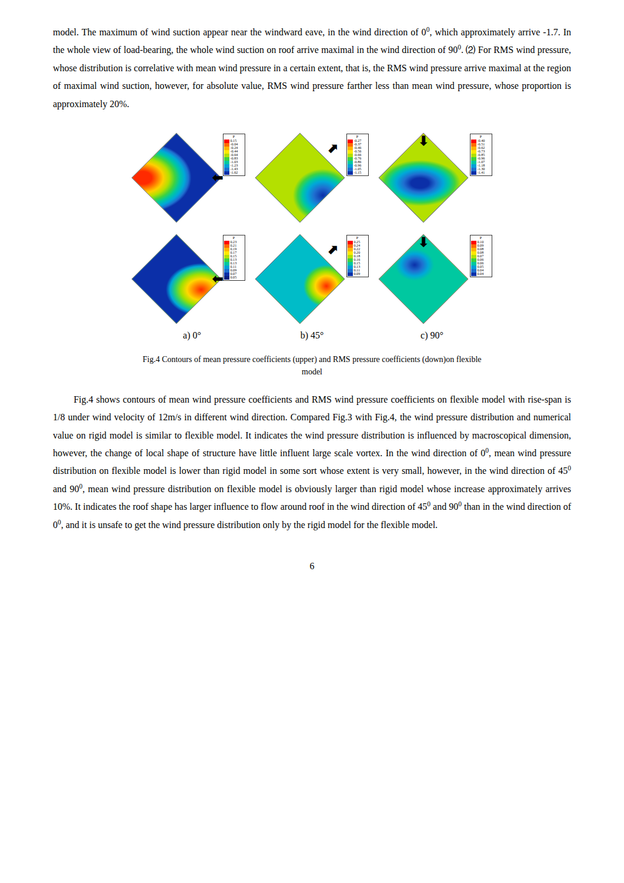model. The maximum of wind suction appear near the windward eave, in the wind direction of 00, which approximately arrive -1.7. In the whole view of load-bearing, the whole wind suction on roof arrive maximal in the wind direction of 900. ⑵ For RMS wind pressure, whose distribution is correlative with mean wind pressure in a certain extent, that is, the RMS wind pressure arrive maximal at the region of maximal wind suction, however, for absolute value, RMS wind pressure farther less than mean wind pressure, whose proportion is approximately 20%.
⬅
P
0.15
-0.04
-0.24
-0.44
-0.64
-0.83
-1.03
-1.23
-1.43
-1.62
⬅
P
0.23
0.21
0.19
0.17
0.15
0.13
0.13
0.11
0.09
0.07
0.05
⬈
P
-0.27
-0.37
-0.46
-0.56
-0.66
-0.76
-0.86
-0.96
-1.05
-1.15
⬈
P
0.25
0.24
0.22
0.20
0.18
0.16
0.15
0.13
0.11
0.09
⬇
P
-0.40
-0.51
-0.62
-0.73
-0.85
-0.96
-1.07
-1.18
-1.30
-1.41
⬇
P
0.10
0.09
0.08
0.08
0.07
0.06
0.06
0.05
0.04
0.04
a) 0° b) 45° c) 90°
Fig.4 Contours of mean pressure coefficients (upper) and RMS pressure coefficients (down)on flexible
model
Fig.4 shows contours of mean wind pressure coefficients and RMS wind pressure coefficients on flexible model with rise-span is 1/8 under wind velocity of 12m/s in different wind direction. Compared Fig.3 with Fig.4, the wind pressure distribution and numerical value on rigid model is similar to flexible model. It indicates the wind pressure distribution is influenced by macroscopical dimension, however, the change of local shape of structure have little influent large scale vortex. In the wind direction of 00, mean wind pressure distribution on flexible model is lower than rigid model in some sort whose extent is very small, however, in the wind direction of 450 and 900, mean wind pressure distribution on flexible model is obviously larger than rigid model whose increase approximately arrives 10%. It indicates the roof shape has larger influence to flow around roof in the wind direction of 450 and 900 than in the wind direction of 00, and it is unsafe to get the wind pressure distribution only by the rigid model for the flexible model.
6